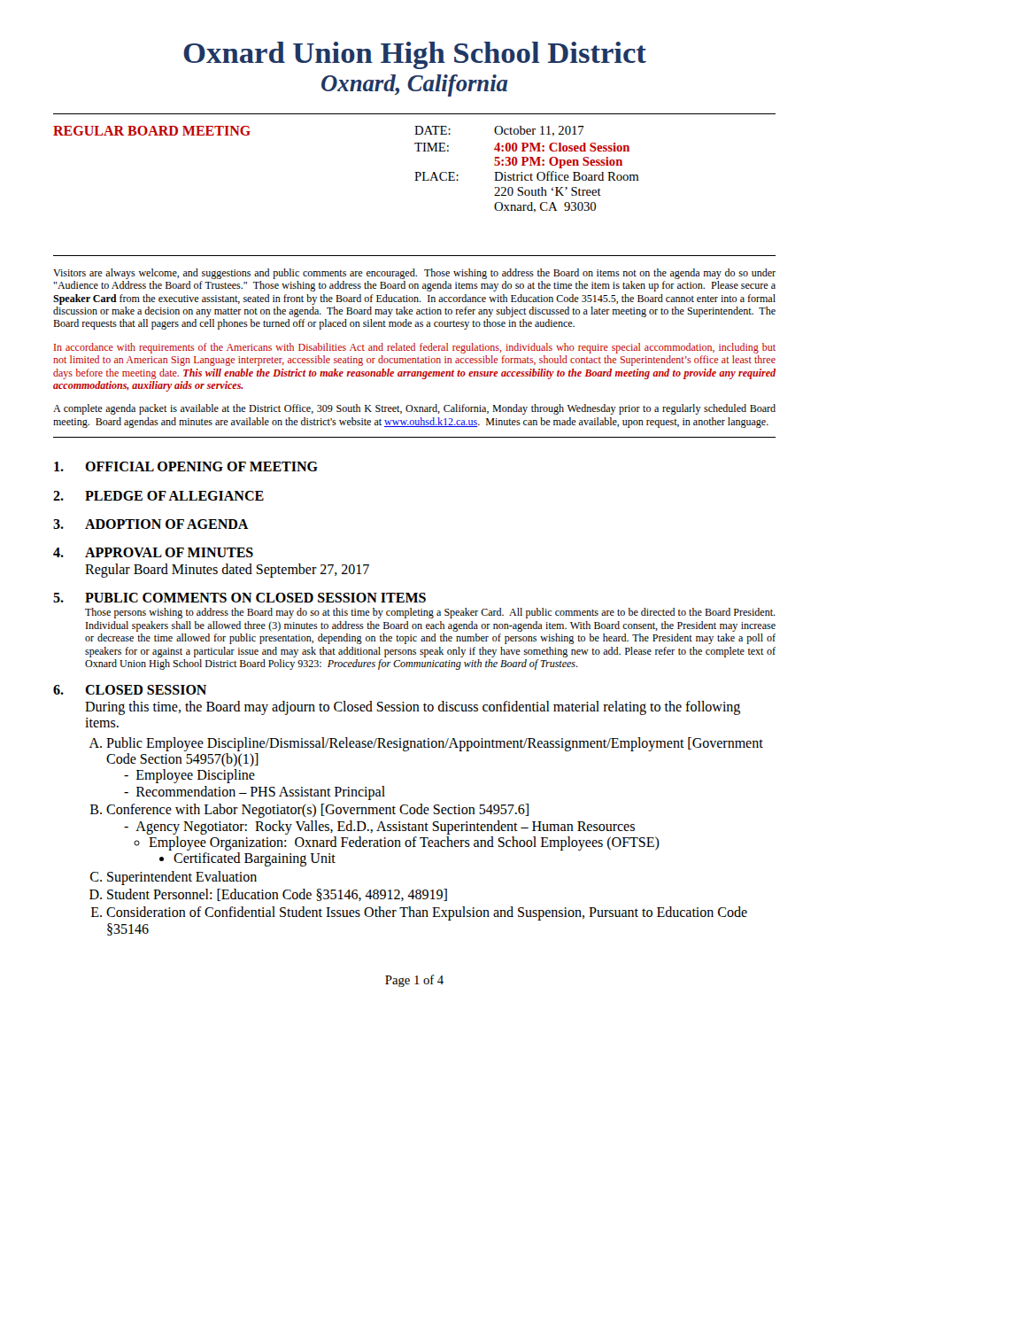Oxnard Union High School District
Oxnard, California
| REGULAR BOARD MEETING | DATE: | October 11, 2017 |
| | TIME: | 4:00 PM: Closed Session |
| | | 5:30 PM: Open Session |
| | PLACE: | District Office Board Room |
| | | 220 South ‘K’ Street |
| | | Oxnard, CA 93030 |
Visitors are always welcome, and suggestions and public comments are encouraged. Those wishing to address the Board on items not on the agenda may do so under "Audience to Address the Board of Trustees." Those wishing to address the Board on agenda items may do so at the time the item is taken up for action. Please secure a Speaker Card from the executive assistant, seated in front by the Board of Education. In accordance with Education Code 35145.5, the Board cannot enter into a formal discussion or make a decision on any matter not on the agenda. The Board may take action to refer any subject discussed to a later meeting or to the Superintendent. The Board requests that all pagers and cell phones be turned off or placed on silent mode as a courtesy to those in the audience.
In accordance with requirements of the Americans with Disabilities Act and related federal regulations, individuals who require special accommodation, including but not limited to an American Sign Language interpreter, accessible seating or documentation in accessible formats, should contact the Superintendent’s office at least three days before the meeting date. This will enable the District to make reasonable arrangement to ensure accessibility to the Board meeting and to provide any required accommodations, auxiliary aids or services.
A complete agenda packet is available at the District Office, 309 South K Street, Oxnard, California, Monday through Wednesday prior to a regularly scheduled Board meeting. Board agendas and minutes are available on the district's website at www.ouhsd.k12.ca.us. Minutes can be made available, upon request, in another language.
1. Official Opening of Meeting
2. Pledge of Allegiance
3. Adoption of Agenda
4. Approval of Minutes
Regular Board Minutes dated September 27, 2017
5. Public Comments on Closed Session Items
Those persons wishing to address the Board may do so at this time by completing a Speaker Card. All public comments are to be directed to the Board President. Individual speakers shall be allowed three (3) minutes to address the Board on each agenda or non-agenda item. With Board consent, the President may increase or decrease the time allowed for public presentation, depending on the topic and the number of persons wishing to be heard. The President may take a poll of speakers for or against a particular issue and may ask that additional persons speak only if they have something new to add. Please refer to the complete text of Oxnard Union High School District Board Policy 9323: Procedures for Communicating with the Board of Trustees.
6. Closed Session
During this time, the Board may adjourn to Closed Session to discuss confidential material relating to the following items.
Public Employee Discipline/Dismissal/Release/Resignation/Appointment/Reassignment/Employment [Government Code Section 54957(b)(1)]
Employee Discipline
Recommendation – PHS Assistant Principal
Conference with Labor Negotiator(s) [Government Code Section 54957.6]
Agency Negotiator: Rocky Valles, Ed.D., Assistant Superintendent – Human Resources
Employee Organization: Oxnard Federation of Teachers and School Employees (OFTSE)
Certificated Bargaining Unit
Superintendent Evaluation
Student Personnel: [Education Code §35146, 48912, 48919]
Consideration of Confidential Student Issues Other Than Expulsion and Suspension, Pursuant to Education Code §35146
Page 1 of 4